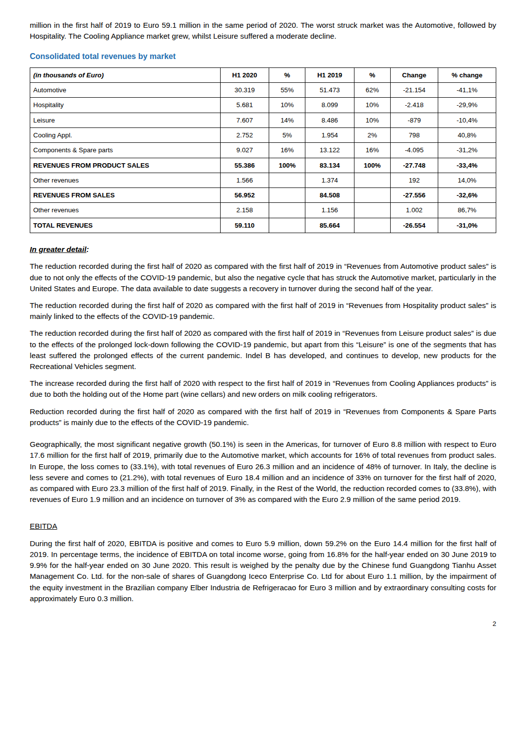million in the first half of 2019 to Euro 59.1 million in the same period of 2020. The worst struck market was the Automotive, followed by Hospitality. The Cooling Appliance market grew, whilst Leisure suffered a moderate decline.
Consolidated total revenues by market
| (in thousands of Euro) | H1 2020 | % | H1 2019 | % | Change | % change |
| --- | --- | --- | --- | --- | --- | --- |
| Automotive | 30.319 | 55% | 51.473 | 62% | -21.154 | -41,1% |
| Hospitality | 5.681 | 10% | 8.099 | 10% | -2.418 | -29,9% |
| Leisure | 7.607 | 14% | 8.486 | 10% | -879 | -10,4% |
| Cooling Appl. | 2.752 | 5% | 1.954 | 2% | 798 | 40,8% |
| Components & Spare parts | 9.027 | 16% | 13.122 | 16% | -4.095 | -31,2% |
| REVENUES FROM PRODUCT SALES | 55.386 | 100% | 83.134 | 100% | -27.748 | -33,4% |
| Other revenues | 1.566 | | 1.374 | | 192 | 14,0% |
| REVENUES FROM SALES | 56.952 | | 84.508 | | -27.556 | -32,6% |
| Other revenues | 2.158 | | 1.156 | | 1.002 | 86,7% |
| TOTAL REVENUES | 59.110 | | 85.664 | | -26.554 | -31,0% |
In greater detail:
The reduction recorded during the first half of 2020 as compared with the first half of 2019 in “Revenues from Automotive product sales” is due to not only the effects of the COVID-19 pandemic, but also the negative cycle that has struck the Automotive market, particularly in the United States and Europe. The data available to date suggests a recovery in turnover during the second half of the year.
The reduction recorded during the first half of 2020 as compared with the first half of 2019 in “Revenues from Hospitality product sales” is mainly linked to the effects of the COVID-19 pandemic.
The reduction recorded during the first half of 2020 as compared with the first half of 2019 in “Revenues from Leisure product sales” is due to the effects of the prolonged lock-down following the COVID-19 pandemic, but apart from this “Leisure” is one of the segments that has least suffered the prolonged effects of the current pandemic. Indel B has developed, and continues to develop, new products for the Recreational Vehicles segment.
The increase recorded during the first half of 2020 with respect to the first half of 2019 in “Revenues from Cooling Appliances products” is due to both the holding out of the Home part (wine cellars) and new orders on milk cooling refrigerators.
Reduction recorded during the first half of 2020 as compared with the first half of 2019 in “Revenues from Components & Spare Parts products” is mainly due to the effects of the COVID-19 pandemic.
Geographically, the most significant negative growth (50.1%) is seen in the Americas, for turnover of Euro 8.8 million with respect to Euro 17.6 million for the first half of 2019, primarily due to the Automotive market, which accounts for 16% of total revenues from product sales. In Europe, the loss comes to (33.1%), with total revenues of Euro 26.3 million and an incidence of 48% of turnover. In Italy, the decline is less severe and comes to (21.2%), with total revenues of Euro 18.4 million and an incidence of 33% on turnover for the first half of 2020, as compared with Euro 23.3 million of the first half of 2019. Finally, in the Rest of the World, the reduction recorded comes to (33.8%), with revenues of Euro 1.9 million and an incidence on turnover of 3% as compared with the Euro 2.9 million of the same period 2019.
EBITDA
During the first half of 2020, EBITDA is positive and comes to Euro 5.9 million, down 59.2% on the Euro 14.4 million for the first half of 2019. In percentage terms, the incidence of EBITDA on total income worse, going from 16.8% for the half-year ended on 30 June 2019 to 9.9% for the half-year ended on 30 June 2020. This result is weighed by the penalty due by the Chinese fund Guangdong Tianhu Asset Management Co. Ltd. for the non-sale of shares of Guangdong Iceco Enterprise Co. Ltd for about Euro 1.1 million, by the impairment of the equity investment in the Brazilian company Elber Industria de Refrigeracao for Euro 3 million and by extraordinary consulting costs for approximately Euro 0.3 million.
2